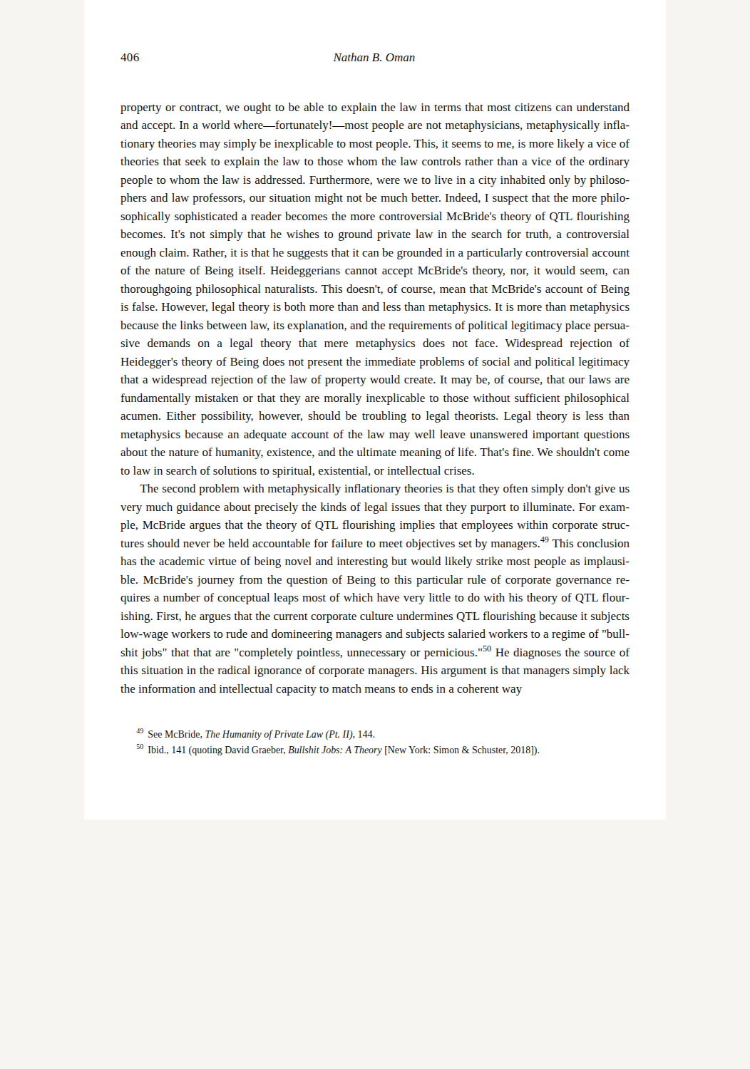406 Nathan B. Oman
property or contract, we ought to be able to explain the law in terms that most citizens can understand and accept. In a world where—fortunately!—most people are not metaphysicians, metaphysically inflationary theories may simply be inexplicable to most people. This, it seems to me, is more likely a vice of theories that seek to explain the law to those whom the law controls rather than a vice of the ordinary people to whom the law is addressed. Furthermore, were we to live in a city inhabited only by philosophers and law professors, our situation might not be much better. Indeed, I suspect that the more philosophically sophisticated a reader becomes the more controversial McBride's theory of QTL flourishing becomes. It's not simply that he wishes to ground private law in the search for truth, a controversial enough claim. Rather, it is that he suggests that it can be grounded in a particularly controversial account of the nature of Being itself. Heideggerians cannot accept McBride's theory, nor, it would seem, can thoroughgoing philosophical naturalists. This doesn't, of course, mean that McBride's account of Being is false. However, legal theory is both more than and less than metaphysics. It is more than metaphysics because the links between law, its explanation, and the requirements of political legitimacy place persuasive demands on a legal theory that mere metaphysics does not face. Widespread rejection of Heidegger's theory of Being does not present the immediate problems of social and political legitimacy that a widespread rejection of the law of property would create. It may be, of course, that our laws are fundamentally mistaken or that they are morally inexplicable to those without sufficient philosophical acumen. Either possibility, however, should be troubling to legal theorists. Legal theory is less than metaphysics because an adequate account of the law may well leave unanswered important questions about the nature of humanity, existence, and the ultimate meaning of life. That's fine. We shouldn't come to law in search of solutions to spiritual, existential, or intellectual crises.
The second problem with metaphysically inflationary theories is that they often simply don't give us very much guidance about precisely the kinds of legal issues that they purport to illuminate. For example, McBride argues that the theory of QTL flourishing implies that employees within corporate structures should never be held accountable for failure to meet objectives set by managers.49 This conclusion has the academic virtue of being novel and interesting but would likely strike most people as implausible. McBride's journey from the question of Being to this particular rule of corporate governance requires a number of conceptual leaps most of which have very little to do with his theory of QTL flourishing. First, he argues that the current corporate culture undermines QTL flourishing because it subjects low-wage workers to rude and domineering managers and subjects salaried workers to a regime of "bullshit jobs" that that are "completely pointless, unnecessary or pernicious."50 He diagnoses the source of this situation in the radical ignorance of corporate managers. His argument is that managers simply lack the information and intellectual capacity to match means to ends in a coherent way
49 See McBride, The Humanity of Private Law (Pt. II), 144.
50 Ibid., 141 (quoting David Graeber, Bullshit Jobs: A Theory [New York: Simon & Schuster, 2018]).